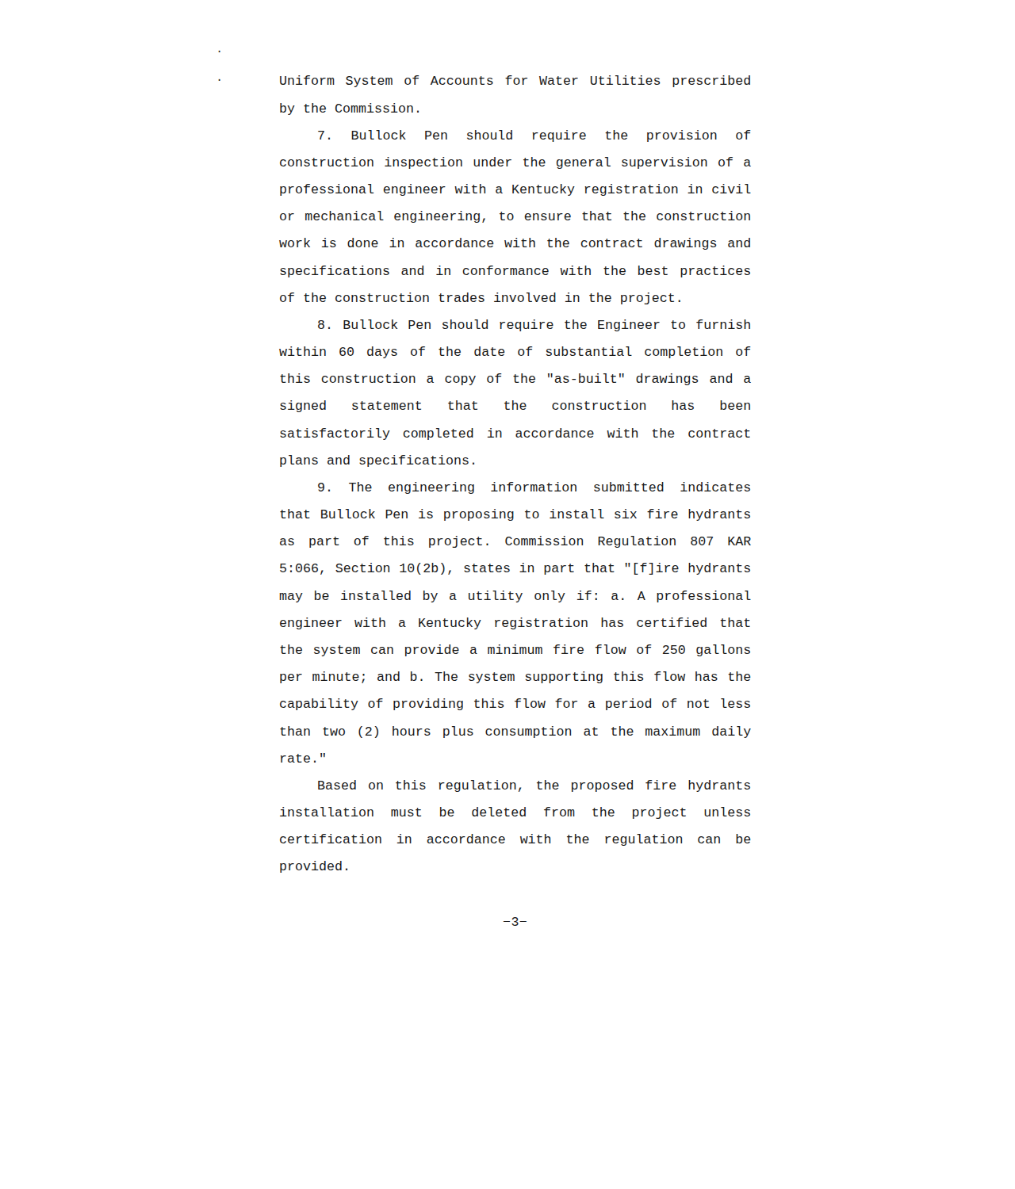.
·
Uniform System of Accounts for Water Utilities prescribed by the Commission.
7. Bullock Pen should require the provision of construction inspection under the general supervision of a professional engineer with a Kentucky registration in civil or mechanical engineering, to ensure that the construction work is done in accordance with the contract drawings and specifications and in conformance with the best practices of the construction trades involved in the project.
8. Bullock Pen should require the Engineer to furnish within 60 days of the date of substantial completion of this construction a copy of the "as-built" drawings and a signed statement that the construction has been satisfactorily completed in accordance with the contract plans and specifications.
9. The engineering information submitted indicates that Bullock Pen is proposing to install six fire hydrants as part of this project. Commission Regulation 807 KAR 5:066, Section 10(2b), states in part that "[f]ire hydrants may be installed by a utility only if: a. A professional engineer with a Kentucky registration has certified that the system can provide a minimum fire flow of 250 gallons per minute; and b. The system supporting this flow has the capability of providing this flow for a period of not less than two (2) hours plus consumption at the maximum daily rate."
Based on this regulation, the proposed fire hydrants installation must be deleted from the project unless certification in accordance with the regulation can be provided.
−3−